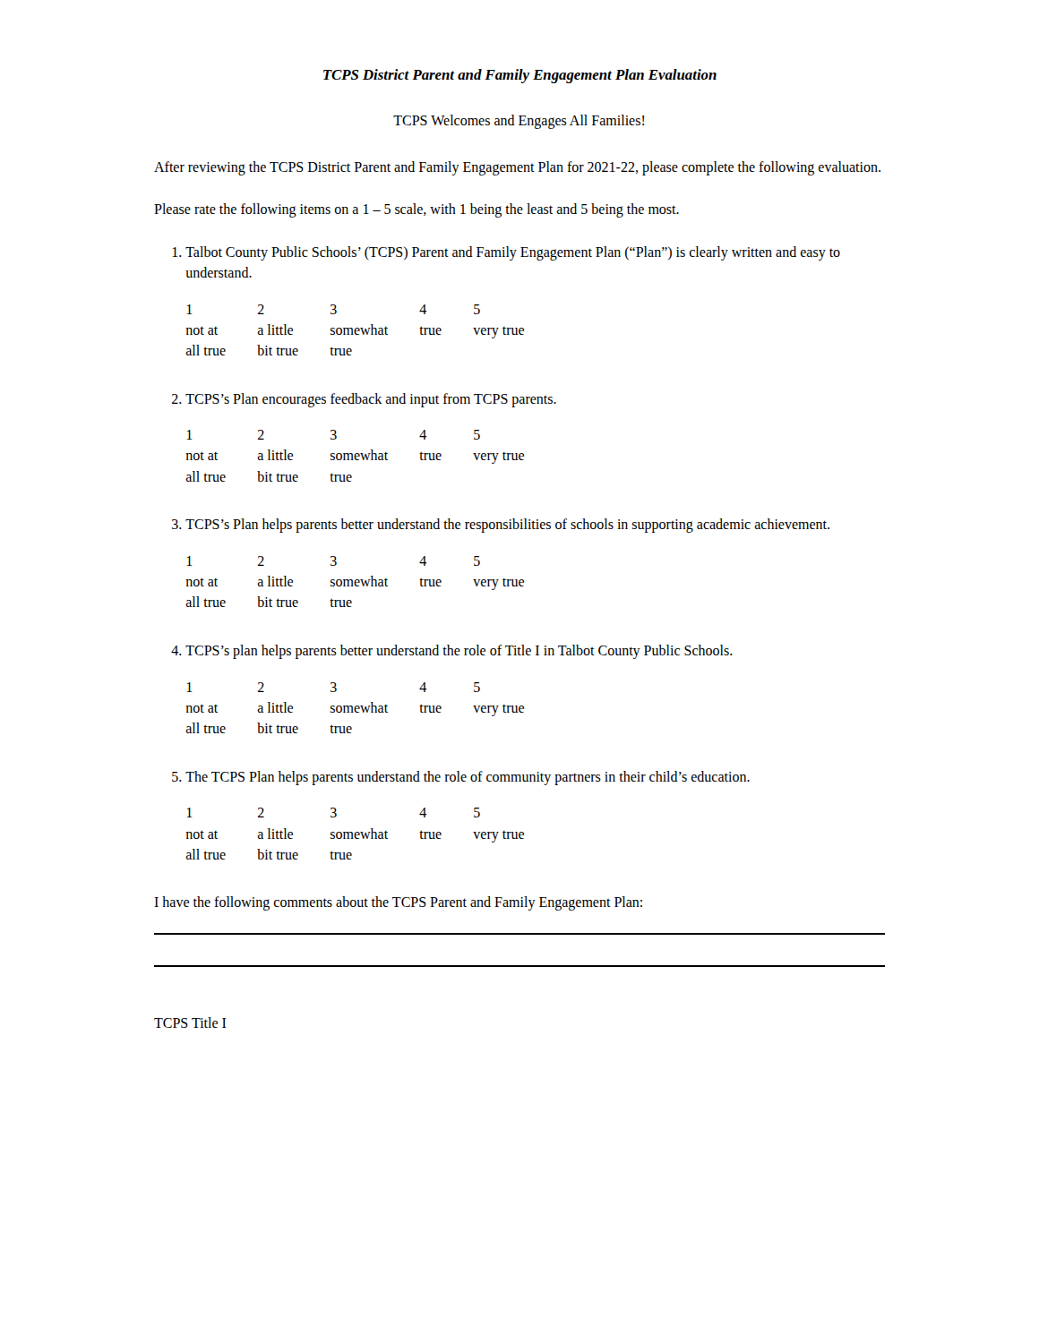TCPS District Parent and Family Engagement Plan Evaluation
TCPS Welcomes and Engages All Families!
After reviewing the TCPS District Parent and Family Engagement Plan for 2021-22, please complete the following evaluation.
Please rate the following items on a 1 – 5 scale, with 1 being the least and 5 being the most.
Talbot County Public Schools’ (TCPS) Parent and Family Engagement Plan (“Plan”) is clearly written and easy to understand.
| 1 | 2 | 3 | 4 | 5 |
| not at all true | a little bit true | somewhat true | true | very true |
TCPS’s Plan encourages feedback and input from TCPS parents.
| 1 | 2 | 3 | 4 | 5 |
| not at all true | a little bit true | somewhat true | true | very true |
TCPS’s Plan helps parents better understand the responsibilities of schools in supporting academic achievement.
| 1 | 2 | 3 | 4 | 5 |
| not at all true | a little bit true | somewhat true | true | very true |
TCPS’s plan helps parents better understand the role of Title I in Talbot County Public Schools.
| 1 | 2 | 3 | 4 | 5 |
| not at all true | a little bit true | somewhat true | true | very true |
The TCPS Plan helps parents understand the role of community partners in their child’s education.
| 1 | 2 | 3 | 4 | 5 |
| not at all true | a little bit true | somewhat true | true | very true |
I have the following comments about the TCPS Parent and Family Engagement Plan:
TCPS Title I